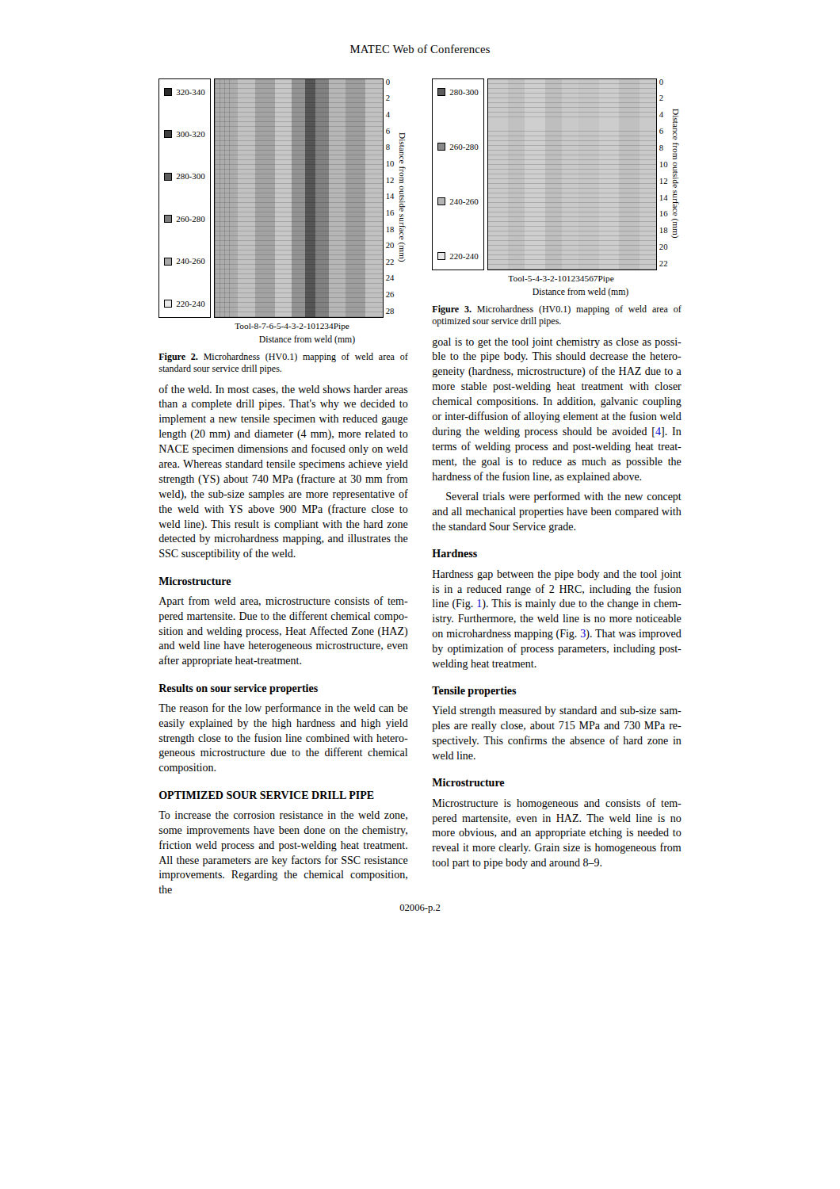MATEC Web of Conferences
320-340
300-320
280-300
260-280
240-260
220-240
0246810121416182022242628
Distance from outside surface (mm)
Tool-8-7-6-5-4-3-2-101234 Pipe
Distance from weld (mm)
Figure 2. Microhardness (HV0.1) mapping of weld area of standard sour service drill pipes.
of the weld. In most cases, the weld shows harder areas than a complete drill pipes. That's why we decided to implement a new tensile specimen with reduced gauge length (20 mm) and diameter (4 mm), more related to NACE specimen dimensions and focused only on weld area. Whereas standard tensile specimens achieve yield strength (YS) about 740 MPa (fracture at 30 mm from weld), the sub-size samples are more representative of the weld with YS above 900 MPa (fracture close to weld line). This result is compliant with the hard zone detected by microhardness mapping, and illustrates the SSC susceptibility of the weld.
Microstructure
Apart from weld area, microstructure consists of tempered martensite. Due to the different chemical composition and welding process, Heat Affected Zone (HAZ) and weld line have heterogeneous microstructure, even after appropriate heat-treatment.
Results on sour service properties
The reason for the low performance in the weld can be easily explained by the high hardness and high yield strength close to the fusion line combined with heterogeneous microstructure due to the different chemical composition.
Optimized sour service drill pipe
To increase the corrosion resistance in the weld zone, some improvements have been done on the chemistry, friction weld process and post-welding heat treatment. All these parameters are key factors for SSC resistance improvements. Regarding the chemical composition, the
280-300
260-280
240-260
220-240
0246810121416182022
Distance from outside surface (mm)
Tool-5-4-3-2-101234567 Pipe
Distance from weld (mm)
Figure 3. Microhardness (HV0.1) mapping of weld area of optimized sour service drill pipes.
goal is to get the tool joint chemistry as close as possible to the pipe body. This should decrease the heterogeneity (hardness, microstructure) of the HAZ due to a more stable post-welding heat treatment with closer chemical compositions. In addition, galvanic coupling or inter-diffusion of alloying element at the fusion weld during the welding process should be avoided [4]. In terms of welding process and post-welding heat treatment, the goal is to reduce as much as possible the hardness of the fusion line, as explained above.
Several trials were performed with the new concept and all mechanical properties have been compared with the standard Sour Service grade.
Hardness
Hardness gap between the pipe body and the tool joint is in a reduced range of 2 HRC, including the fusion line (Fig. 1). This is mainly due to the change in chemistry. Furthermore, the weld line is no more noticeable on microhardness mapping (Fig. 3). That was improved by optimization of process parameters, including post-welding heat treatment.
Tensile properties
Yield strength measured by standard and sub-size samples are really close, about 715 MPa and 730 MPa respectively. This confirms the absence of hard zone in weld line.
Microstructure
Microstructure is homogeneous and consists of tempered martensite, even in HAZ. The weld line is no more obvious, and an appropriate etching is needed to reveal it more clearly. Grain size is homogeneous from tool part to pipe body and around 8–9.
02006-p.2